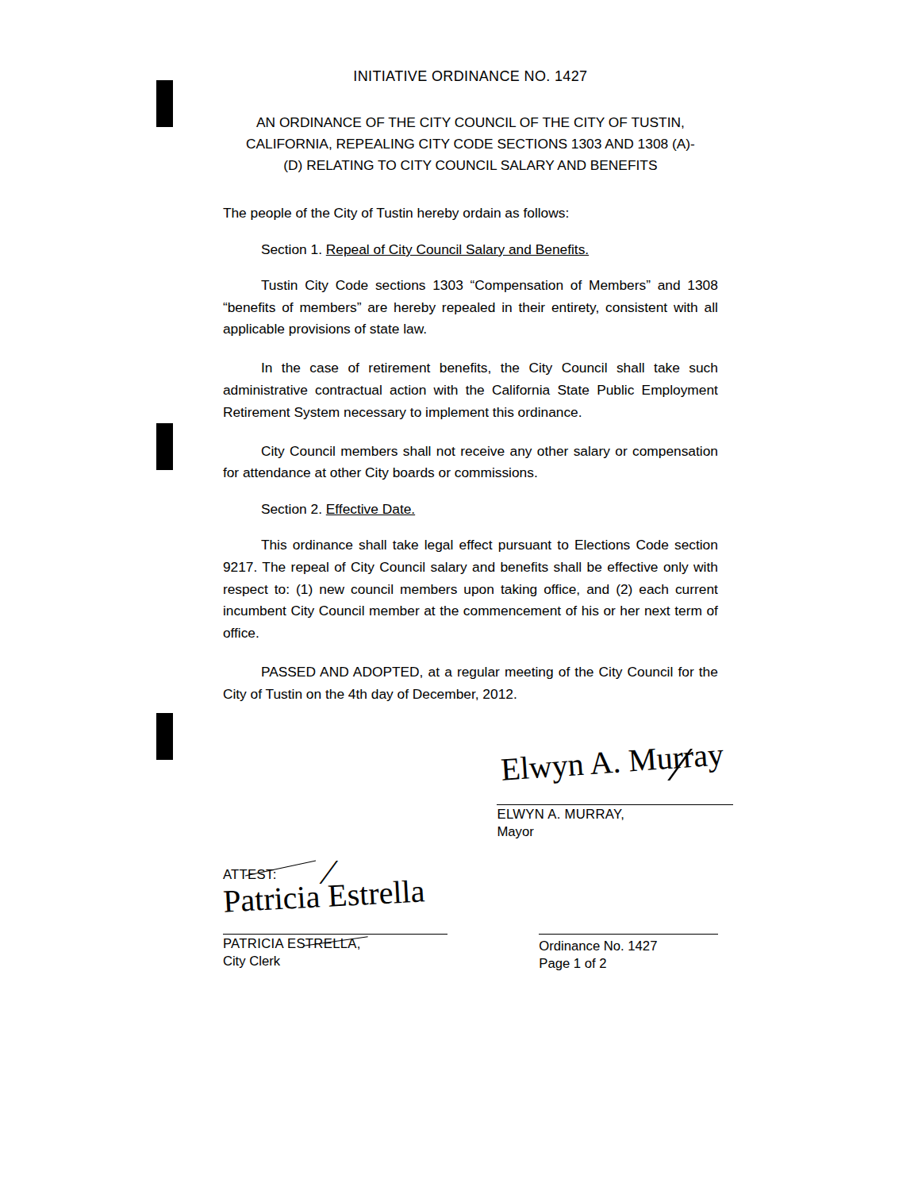INITIATIVE ORDINANCE NO. 1427
AN ORDINANCE OF THE CITY COUNCIL OF THE CITY OF TUSTIN, CALIFORNIA, REPEALING CITY CODE SECTIONS 1303 AND 1308 (A)-(D) RELATING TO CITY COUNCIL SALARY AND BENEFITS
The people of the City of Tustin hereby ordain as follows:
Section 1. Repeal of City Council Salary and Benefits.
Tustin City Code sections 1303 “Compensation of Members” and 1308 “benefits of members” are hereby repealed in their entirety, consistent with all applicable provisions of state law.
In the case of retirement benefits, the City Council shall take such administrative contractual action with the California State Public Employment Retirement System necessary to implement this ordinance.
City Council members shall not receive any other salary or compensation for attendance at other City boards or commissions.
Section 2. Effective Date.
This ordinance shall take legal effect pursuant to Elections Code section 9217. The repeal of City Council salary and benefits shall be effective only with respect to: (1) new council members upon taking office, and (2) each current incumbent City Council member at the commencement of his or her next term of office.
PASSED AND ADOPTED, at a regular meeting of the City Council for the City of Tustin on the 4th day of December, 2012.
Elwyn A. Murray ⁄
ELWYN A. MURRAY,
Mayor
ATTEST:
Patricia Estrella ⁄
PATRICIA ESTRELLA,
City Clerk
Ordinance No. 1427
Page 1 of 2